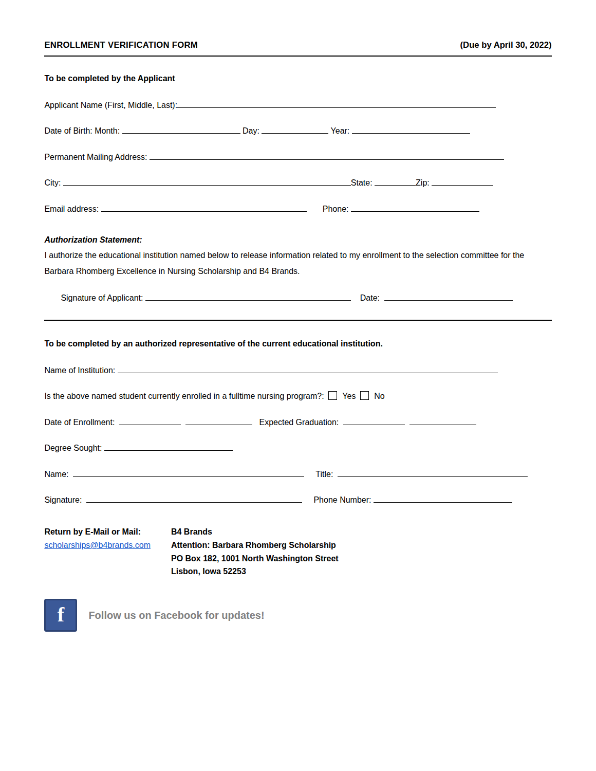ENROLLMENT VERIFICATION FORM (Due by April 30, 2022)
To be completed by the Applicant
Applicant Name (First, Middle, Last):
Date of Birth: Month: Day: Year:
Permanent Mailing Address:
City: State: Zip:
Email address: Phone:
Authorization Statement:
I authorize the educational institution named below to release information related to my enrollment to the selection committee for the Barbara Rhomberg Excellence in Nursing Scholarship and B4 Brands.
Signature of Applicant: Date:
To be completed by an authorized representative of the current educational institution.
Name of Institution:
Is the above named student currently enrolled in a fulltime nursing program?: Yes No
Date of Enrollment: Expected Graduation:
Degree Sought:
Name: Title:
Signature: Phone Number:
Return by E-Mail or Mail:
scholarships@b4brands.com
B4 Brands
Attention: Barbara Rhomberg Scholarship
PO Box 182, 1001 North Washington Street
Lisbon, Iowa 52253
Follow us on Facebook for updates!